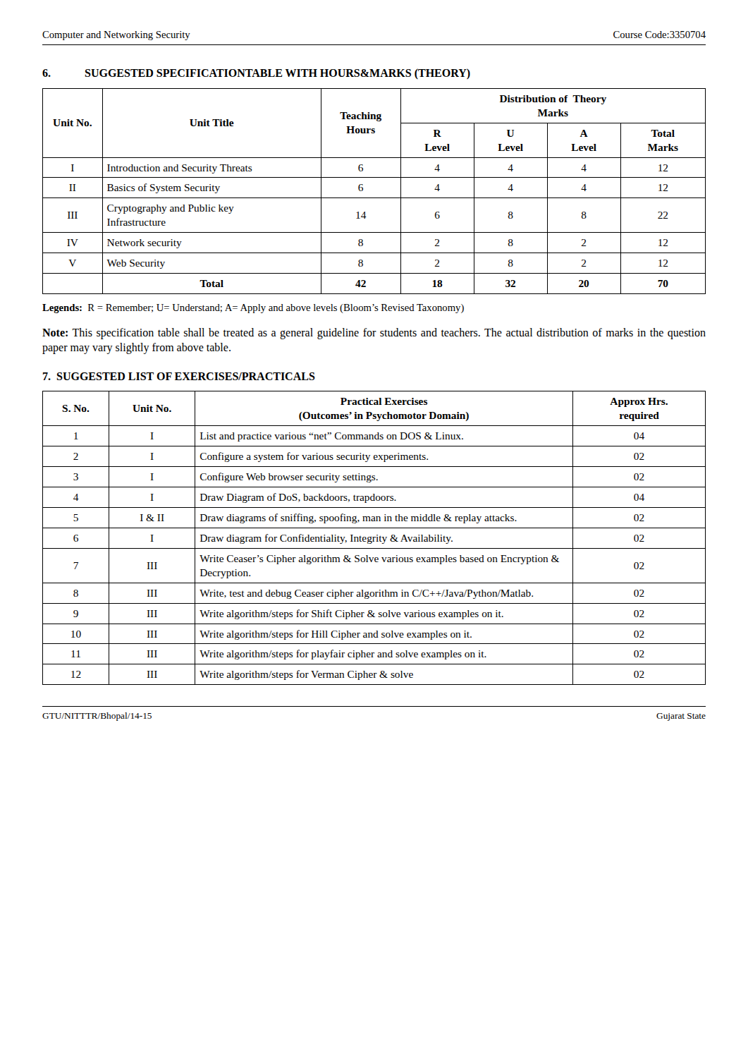Computer and Networking Security Course Code:3350704
6. SUGGESTED SPECIFICATIONTABLE WITH HOURS&MARKS (THEORY)
| Unit No. | Unit Title | Teaching Hours | Distribution of Theory Marks |
| --- | --- | --- | --- |
| R Level | U Level | A Level | Total Marks |
| I | Introduction and Security Threats | 6 | 4 | 4 | 4 | 12 |
| II | Basics of System Security | 6 | 4 | 4 | 4 | 12 |
| III | Cryptography and Public key Infrastructure | 14 | 6 | 8 | 8 | 22 |
| IV | Network security | 8 | 2 | 8 | 2 | 12 |
| V | Web Security | 8 | 2 | 8 | 2 | 12 |
| | Total | 42 | 18 | 32 | 20 | 70 |
Legends: R = Remember; U= Understand; A= Apply and above levels (Bloom’s Revised Taxonomy)
Note: This specification table shall be treated as a general guideline for students and teachers. The actual distribution of marks in the question paper may vary slightly from above table.
7. SUGGESTED LIST OF EXERCISES/PRACTICALS
| S. No. | Unit No. | Practical Exercises (Outcomes’ in Psychomotor Domain) | Approx Hrs. required |
| --- | --- | --- | --- |
| 1 | I | List and practice various “net” Commands on DOS & Linux. | 04 |
| 2 | I | Configure a system for various security experiments. | 02 |
| 3 | I | Configure Web browser security settings. | 02 |
| 4 | I | Draw Diagram of DoS, backdoors, trapdoors. | 04 |
| 5 | I & II | Draw diagrams of sniffing, spoofing, man in the middle & replay attacks. | 02 |
| 6 | I | Draw diagram for Confidentiality, Integrity & Availability. | 02 |
| 7 | III | Write Ceaser’s Cipher algorithm & Solve various examples based on Encryption & Decryption. | 02 |
| 8 | III | Write, test and debug Ceaser cipher algorithm in C/C++/Java/Python/Matlab. | 02 |
| 9 | III | Write algorithm/steps for Shift Cipher & solve various examples on it. | 02 |
| 10 | III | Write algorithm/steps for Hill Cipher and solve examples on it. | 02 |
| 11 | III | Write algorithm/steps for playfair cipher and solve examples on it. | 02 |
| 12 | III | Write algorithm/steps for Verman Cipher & solve | 02 |
GTU/NITTTR/Bhopal/14-15 Gujarat State